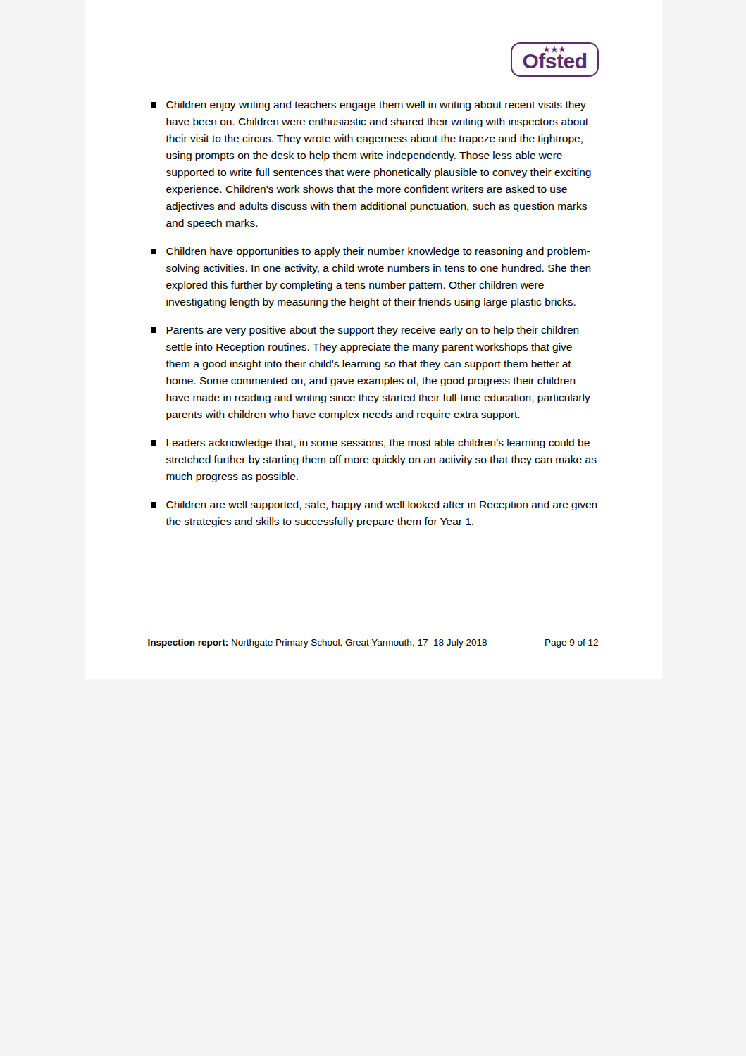★★★Ofsted
Children enjoy writing and teachers engage them well in writing about recent visits they have been on. Children were enthusiastic and shared their writing with inspectors about their visit to the circus. They wrote with eagerness about the trapeze and the tightrope, using prompts on the desk to help them write independently. Those less able were supported to write full sentences that were phonetically plausible to convey their exciting experience. Children's work shows that the more confident writers are asked to use adjectives and adults discuss with them additional punctuation, such as question marks and speech marks.
Children have opportunities to apply their number knowledge to reasoning and problem-solving activities. In one activity, a child wrote numbers in tens to one hundred. She then explored this further by completing a tens number pattern. Other children were investigating length by measuring the height of their friends using large plastic bricks.
Parents are very positive about the support they receive early on to help their children settle into Reception routines. They appreciate the many parent workshops that give them a good insight into their child's learning so that they can support them better at home. Some commented on, and gave examples of, the good progress their children have made in reading and writing since they started their full-time education, particularly parents with children who have complex needs and require extra support.
Leaders acknowledge that, in some sessions, the most able children's learning could be stretched further by starting them off more quickly on an activity so that they can make as much progress as possible.
Children are well supported, safe, happy and well looked after in Reception and are given the strategies and skills to successfully prepare them for Year 1.
Inspection report: Northgate Primary School, Great Yarmouth, 17–18 July 2018
Page 9 of 12